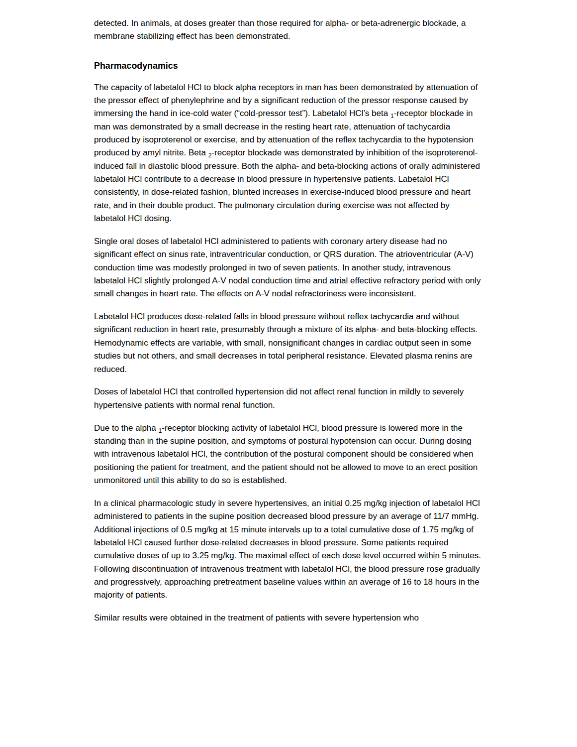detected. In animals, at doses greater than those required for alpha- or beta-adrenergic blockade, a membrane stabilizing effect has been demonstrated.
Pharmacodynamics
The capacity of labetalol HCl to block alpha receptors in man has been demonstrated by attenuation of the pressor effect of phenylephrine and by a significant reduction of the pressor response caused by immersing the hand in ice-cold water (“cold-pressor test”). Labetalol HCl’s beta 1-receptor blockade in man was demonstrated by a small decrease in the resting heart rate, attenuation of tachycardia produced by isoproterenol or exercise, and by attenuation of the reflex tachycardia to the hypotension produced by amyl nitrite. Beta 2-receptor blockade was demonstrated by inhibition of the isoproterenol-induced fall in diastolic blood pressure. Both the alpha- and beta-blocking actions of orally administered labetalol HCl contribute to a decrease in blood pressure in hypertensive patients. Labetalol HCl consistently, in dose-related fashion, blunted increases in exercise-induced blood pressure and heart rate, and in their double product. The pulmonary circulation during exercise was not affected by labetalol HCl dosing.
Single oral doses of labetalol HCl administered to patients with coronary artery disease had no significant effect on sinus rate, intraventricular conduction, or QRS duration. The atrioventricular (A-V) conduction time was modestly prolonged in two of seven patients. In another study, intravenous labetalol HCl slightly prolonged A-V nodal conduction time and atrial effective refractory period with only small changes in heart rate. The effects on A-V nodal refractoriness were inconsistent.
Labetalol HCl produces dose-related falls in blood pressure without reflex tachycardia and without significant reduction in heart rate, presumably through a mixture of its alpha- and beta-blocking effects. Hemodynamic effects are variable, with small, nonsignificant changes in cardiac output seen in some studies but not others, and small decreases in total peripheral resistance. Elevated plasma renins are reduced.
Doses of labetalol HCl that controlled hypertension did not affect renal function in mildly to severely hypertensive patients with normal renal function.
Due to the alpha 1-receptor blocking activity of labetalol HCl, blood pressure is lowered more in the standing than in the supine position, and symptoms of postural hypotension can occur. During dosing with intravenous labetalol HCl, the contribution of the postural component should be considered when positioning the patient for treatment, and the patient should not be allowed to move to an erect position unmonitored until this ability to do so is established.
In a clinical pharmacologic study in severe hypertensives, an initial 0.25 mg/kg injection of labetalol HCl administered to patients in the supine position decreased blood pressure by an average of 11/7 mmHg. Additional injections of 0.5 mg/kg at 15 minute intervals up to a total cumulative dose of 1.75 mg/kg of labetalol HCl caused further dose-related decreases in blood pressure. Some patients required cumulative doses of up to 3.25 mg/kg. The maximal effect of each dose level occurred within 5 minutes. Following discontinuation of intravenous treatment with labetalol HCl, the blood pressure rose gradually and progressively, approaching pretreatment baseline values within an average of 16 to 18 hours in the majority of patients.
Similar results were obtained in the treatment of patients with severe hypertension who